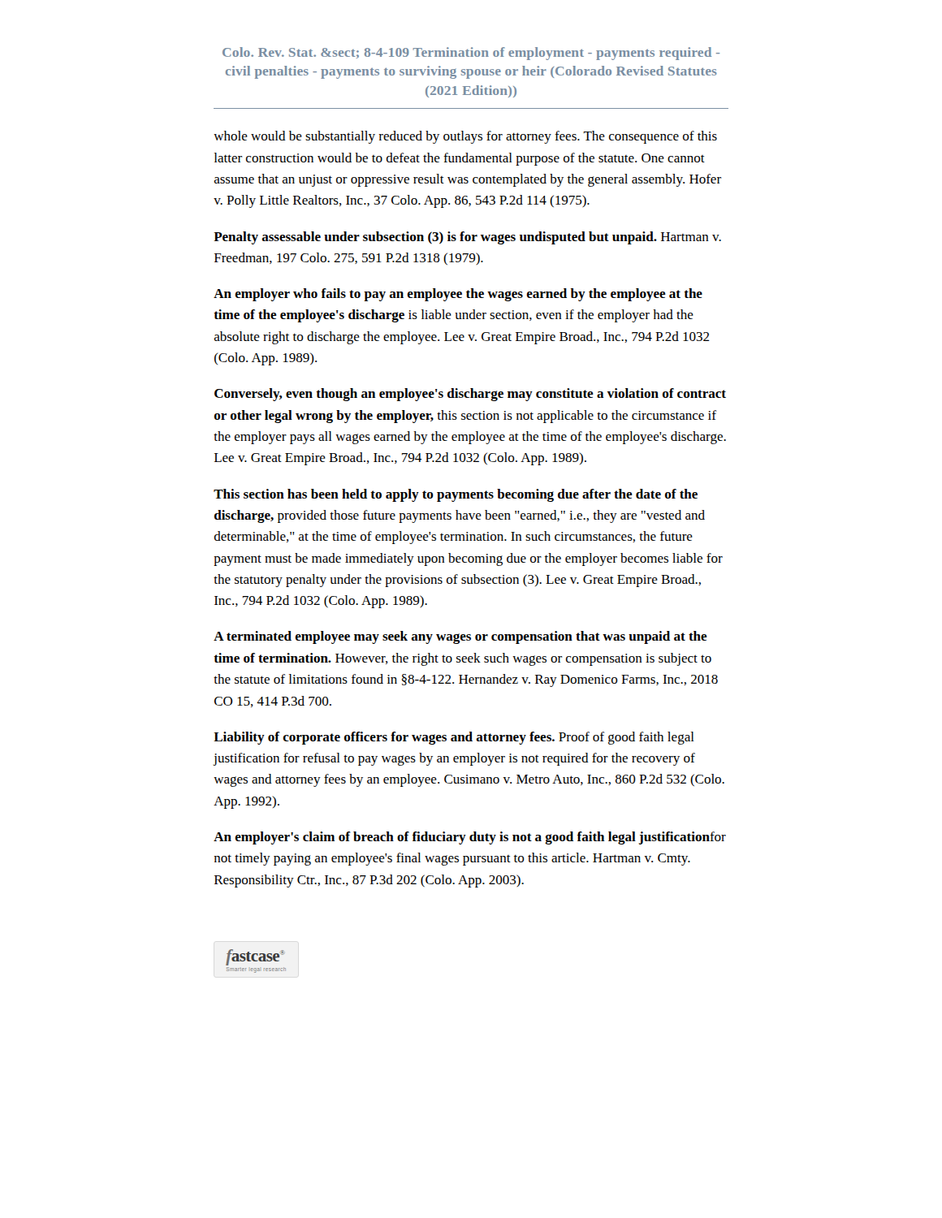Colo. Rev. Stat. &sect; 8-4-109 Termination of employment - payments required - civil penalties - payments to surviving spouse or heir (Colorado Revised Statutes (2021 Edition))
whole would be substantially reduced by outlays for attorney fees. The consequence of this latter construction would be to defeat the fundamental purpose of the statute. One cannot assume that an unjust or oppressive result was contemplated by the general assembly. Hofer v. Polly Little Realtors, Inc., 37 Colo. App. 86, 543 P.2d 114 (1975).
Penalty assessable under subsection (3) is for wages undisputed but unpaid. Hartman v. Freedman, 197 Colo. 275, 591 P.2d 1318 (1979).
An employer who fails to pay an employee the wages earned by the employee at the time of the employee's discharge is liable under section, even if the employer had the absolute right to discharge the employee. Lee v. Great Empire Broad., Inc., 794 P.2d 1032 (Colo. App. 1989).
Conversely, even though an employee's discharge may constitute a violation of contract or other legal wrong by the employer, this section is not applicable to the circumstance if the employer pays all wages earned by the employee at the time of the employee's discharge. Lee v. Great Empire Broad., Inc., 794 P.2d 1032 (Colo. App. 1989).
This section has been held to apply to payments becoming due after the date of the discharge, provided those future payments have been "earned," i.e., they are "vested and determinable," at the time of employee's termination. In such circumstances, the future payment must be made immediately upon becoming due or the employer becomes liable for the statutory penalty under the provisions of subsection (3). Lee v. Great Empire Broad., Inc., 794 P.2d 1032 (Colo. App. 1989).
A terminated employee may seek any wages or compensation that was unpaid at the time of termination. However, the right to seek such wages or compensation is subject to the statute of limitations found in §8-4-122. Hernandez v. Ray Domenico Farms, Inc., 2018 CO 15, 414 P.3d 700.
Liability of corporate officers for wages and attorney fees. Proof of good faith legal justification for refusal to pay wages by an employer is not required for the recovery of wages and attorney fees by an employee. Cusimano v. Metro Auto, Inc., 860 P.2d 532 (Colo. App. 1992).
An employer's claim of breach of fiduciary duty is not a good faith legal justificationfor not timely paying an employee's final wages pursuant to this article. Hartman v. Cmty. Responsibility Ctr., Inc., 87 P.3d 202 (Colo. App. 2003).
fastcase® Smarter legal research